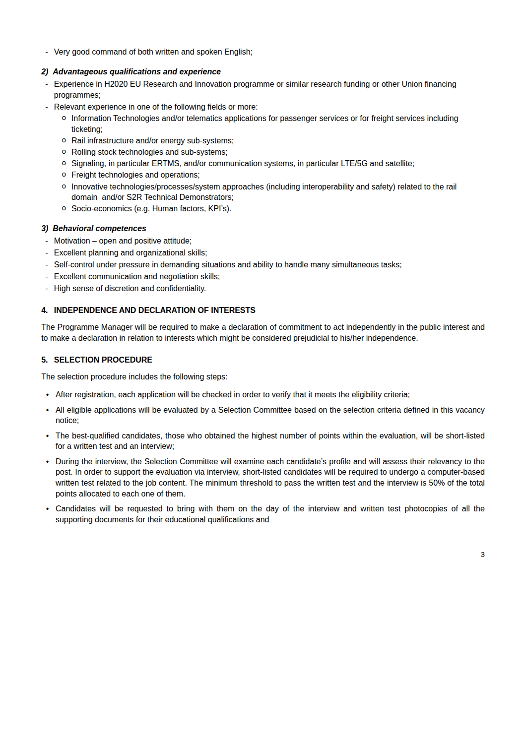Very good command of both written and spoken English;
2) Advantageous qualifications and experience
Experience in H2020 EU Research and Innovation programme or similar research funding or other Union financing programmes;
Relevant experience in one of the following fields or more:
Information Technologies and/or telematics applications for passenger services or for freight services including ticketing;
Rail infrastructure and/or energy sub-systems;
Rolling stock technologies and sub-systems;
Signaling, in particular ERTMS, and/or communication systems, in particular LTE/5G and satellite;
Freight technologies and operations;
Innovative technologies/processes/system approaches (including interoperability and safety) related to the rail domain and/or S2R Technical Demonstrators;
Socio-economics (e.g. Human factors, KPI’s).
3) Behavioral competences
Motivation – open and positive attitude;
Excellent planning and organizational skills;
Self-control under pressure in demanding situations and ability to handle many simultaneous tasks;
Excellent communication and negotiation skills;
High sense of discretion and confidentiality.
4. INDEPENDENCE AND DECLARATION OF INTERESTS
The Programme Manager will be required to make a declaration of commitment to act independently in the public interest and to make a declaration in relation to interests which might be considered prejudicial to his/her independence.
5. SELECTION PROCEDURE
The selection procedure includes the following steps:
After registration, each application will be checked in order to verify that it meets the eligibility criteria;
All eligible applications will be evaluated by a Selection Committee based on the selection criteria defined in this vacancy notice;
The best-qualified candidates, those who obtained the highest number of points within the evaluation, will be short-listed for a written test and an interview;
During the interview, the Selection Committee will examine each candidate’s profile and will assess their relevancy to the post. In order to support the evaluation via interview, short-listed candidates will be required to undergo a computer-based written test related to the job content. The minimum threshold to pass the written test and the interview is 50% of the total points allocated to each one of them.
Candidates will be requested to bring with them on the day of the interview and written test photocopies of all the supporting documents for their educational qualifications and
3